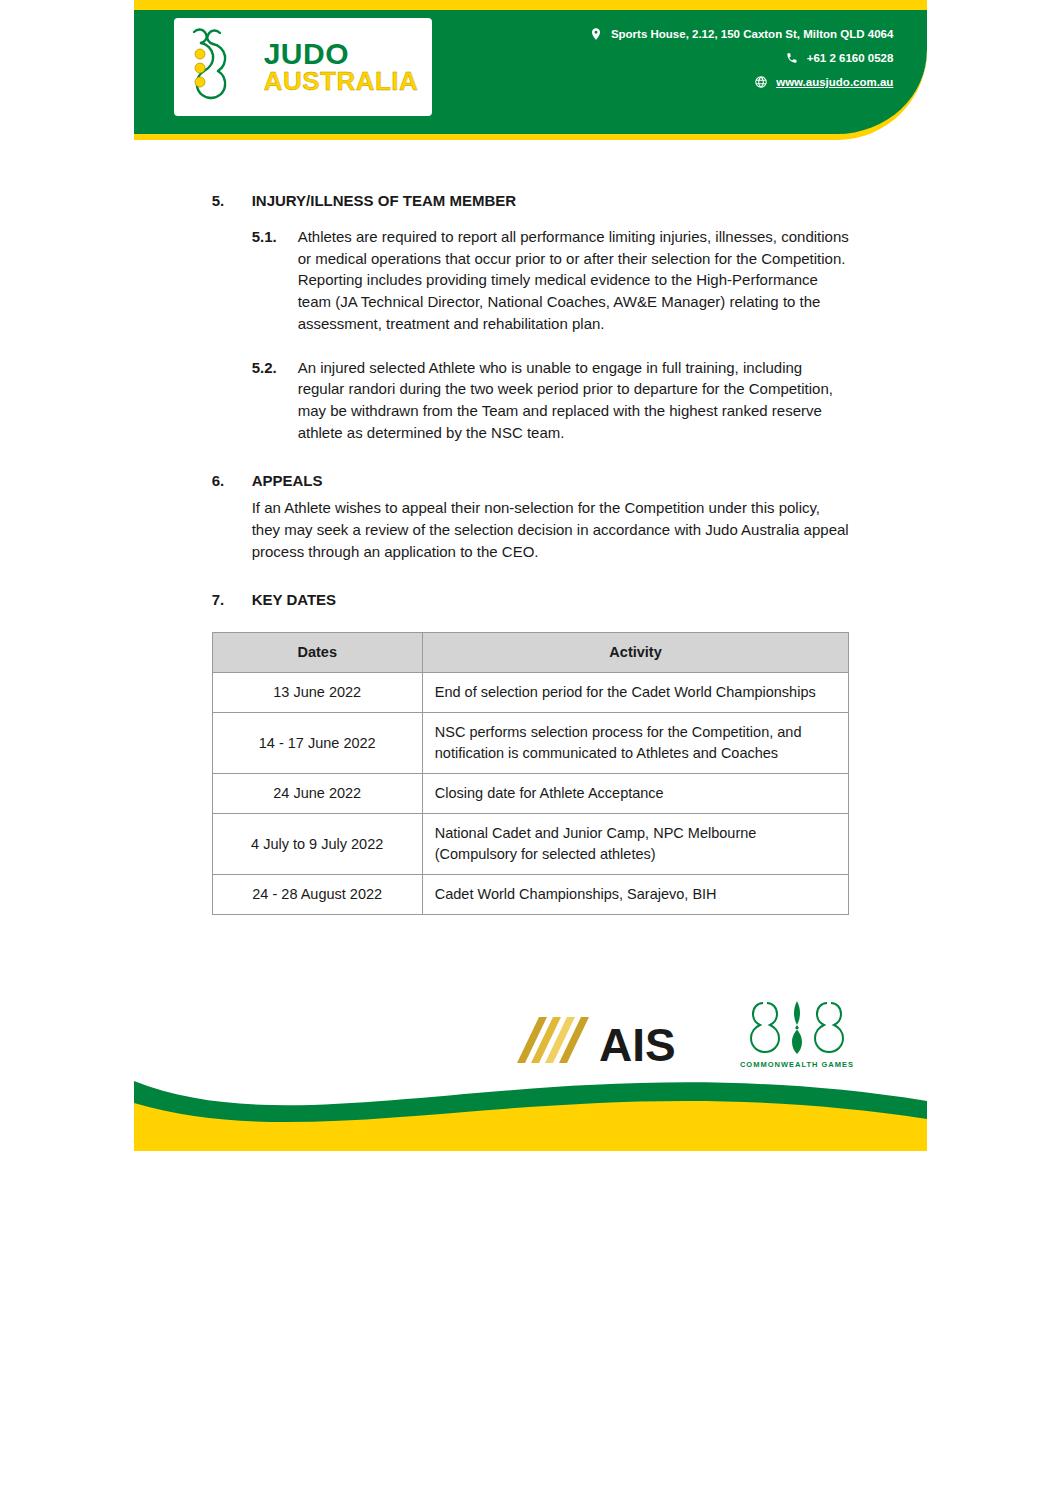JUDO AUSTRALIA
Sports House, 2.12, 150 Caxton St, Milton QLD 4064
+61 2 6160 0528
www.ausjudo.com.au
5. Injury/Illness of Team Member
5.1.
Athletes are required to report all performance limiting injuries, illnesses, conditions or medical operations that occur prior to or after their selection for the Competition. Reporting includes providing timely medical evidence to the High-Performance team (JA Technical Director, National Coaches, AW&E Manager) relating to the assessment, treatment and rehabilitation plan.
5.2.
An injured selected Athlete who is unable to engage in full training, including regular randori during the two week period prior to departure for the Competition, may be withdrawn from the Team and replaced with the highest ranked reserve athlete as determined by the NSC team.
6. Appeals
If an Athlete wishes to appeal their non-selection for the Competition under this policy, they may seek a review of the selection decision in accordance with Judo Australia appeal process through an application to the CEO.
7. Key Dates
| Dates | Activity |
| --- | --- |
| 13 June 2022 | End of selection period for the Cadet World Championships |
| 14 - 17 June 2022 | NSC performs selection process for the Competition, and notification is communicated to Athletes and Coaches |
| 24 June 2022 | Closing date for Athlete Acceptance |
| 4 July to 9 July 2022 | National Cadet and Junior Camp, NPC Melbourne (Compulsory for selected athletes) |
| 24 - 28 August 2022 | Cadet World Championships, Sarajevo, BIH |
AIS COMMONWEALTH GAMES